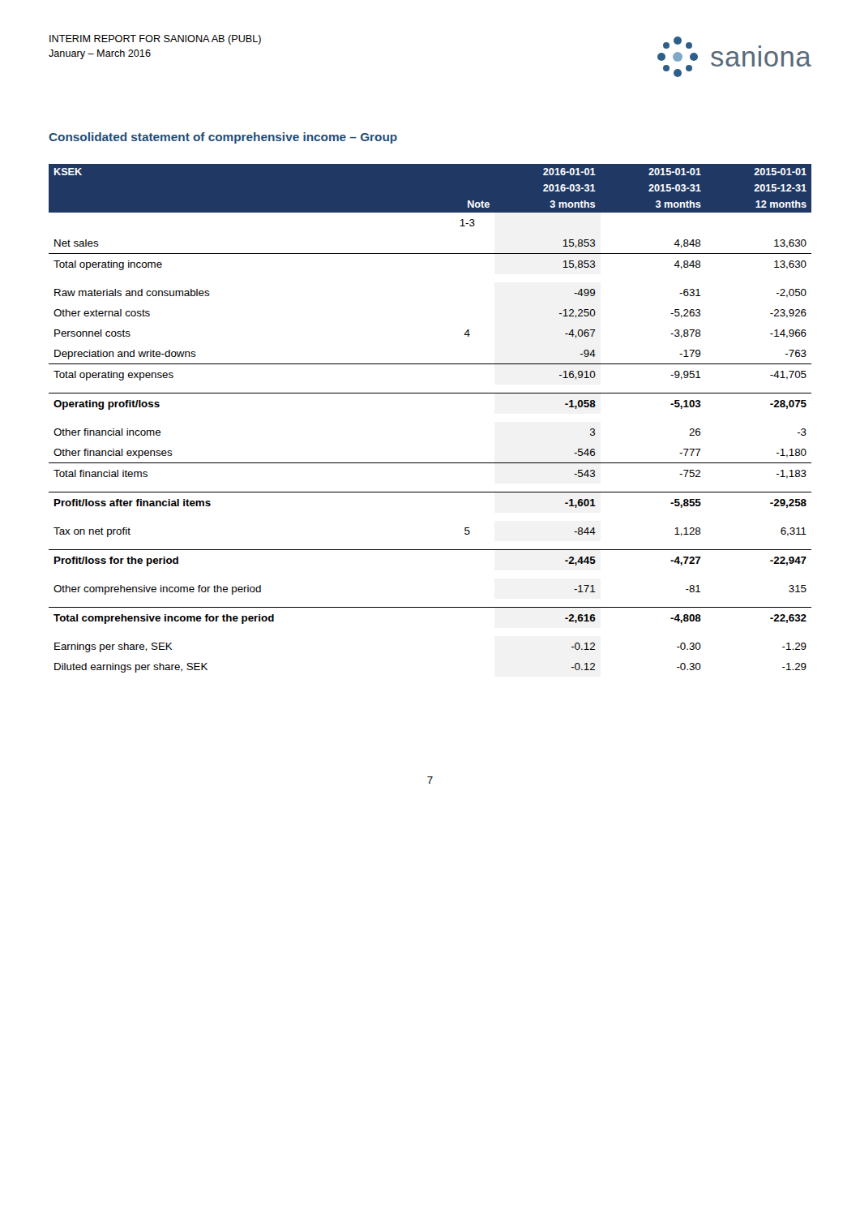INTERIM REPORT FOR SANIONA AB (PUBL)
January – March 2016
saniona
Consolidated statement of comprehensive income – Group
| KSEK | | 2016-01-01 | 2015-01-01 | 2015-01-01 |
| --- | --- | --- | --- | --- |
| | | 2016-03-31 | 2015-03-31 | 2015-12-31 |
| | Note | 3 months | 3 months | 12 months |
| | 1-3 | | | |
| Net sales | | 15,853 | 4,848 | 13,630 |
| Total operating income | | 15,853 | 4,848 | 13,630 |
| Raw materials and consumables | | -499 | -631 | -2,050 |
| Other external costs | | -12,250 | -5,263 | -23,926 |
| Personnel costs | 4 | -4,067 | -3,878 | -14,966 |
| Depreciation and write-downs | | -94 | -179 | -763 |
| Total operating expenses | | -16,910 | -9,951 | -41,705 |
| Operating profit/loss | | -1,058 | -5,103 | -28,075 |
| Other financial income | | 3 | 26 | -3 |
| Other financial expenses | | -546 | -777 | -1,180 |
| Total financial items | | -543 | -752 | -1,183 |
| Profit/loss after financial items | | -1,601 | -5,855 | -29,258 |
| Tax on net profit | 5 | -844 | 1,128 | 6,311 |
| Profit/loss for the period | | -2,445 | -4,727 | -22,947 |
| Other comprehensive income for the period | | -171 | -81 | 315 |
| Total comprehensive income for the period | | -2,616 | -4,808 | -22,632 |
| Earnings per share, SEK | | -0.12 | -0.30 | -1.29 |
| Diluted earnings per share, SEK | | -0.12 | -0.30 | -1.29 |
7